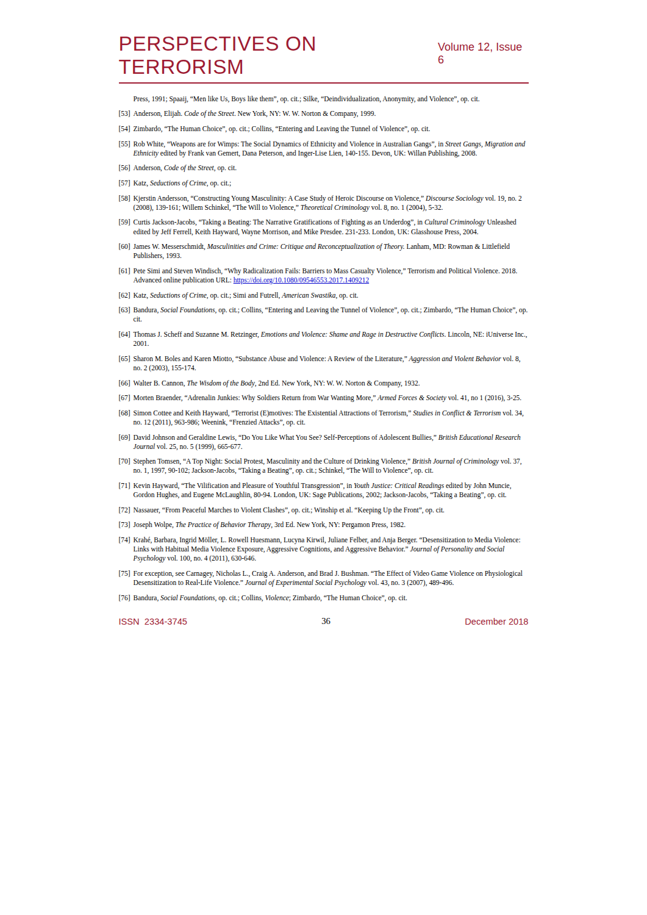PERSPECTIVES ON TERRORISM
Volume 12, Issue 6
Press, 1991; Spaaij, “Men like Us, Boys like them”, op. cit.; Silke, “Deindividualization, Anonymity, and Violence”, op. cit.
[53] Anderson, Elijah. Code of the Street. New York, NY: W. W. Norton & Company, 1999.
[54] Zimbardo, “The Human Choice”, op. cit.; Collins, “Entering and Leaving the Tunnel of Violence”, op. cit.
[55] Rob White, “Weapons are for Wimps: The Social Dynamics of Ethnicity and Violence in Australian Gangs”, in Street Gangs, Migration and Ethnicity edited by Frank van Gemert, Dana Peterson, and Inger-Lise Lien, 140-155. Devon, UK: Willan Publishing, 2008.
[56] Anderson, Code of the Street, op. cit.
[57] Katz, Seductions of Crime, op. cit.;
[58] Kjerstin Andersson, “Constructing Young Masculinity: A Case Study of Heroic Discourse on Violence,” Discourse Sociology vol. 19, no. 2 (2008), 139-161; Willem Schinkel, “The Will to Violence,” Theoretical Criminology vol. 8, no. 1 (2004), 5-32.
[59] Curtis Jackson-Jacobs, “Taking a Beating: The Narrative Gratifications of Fighting as an Underdog”, in Cultural Criminology Unleashed edited by Jeff Ferrell, Keith Hayward, Wayne Morrison, and Mike Presdee. 231-233. London, UK: Glasshouse Press, 2004.
[60] James W. Messerschmidt, Masculinities and Crime: Critique and Reconceptualization of Theory. Lanham, MD: Rowman & Littlefield Publishers, 1993.
[61] Pete Simi and Steven Windisch, “Why Radicalization Fails: Barriers to Mass Casualty Violence,” Terrorism and Political Violence. 2018. Advanced online publication URL: https://doi.org/10.1080/09546553.2017.1409212
[62] Katz, Seductions of Crime, op. cit.; Simi and Futrell, American Swastika, op. cit.
[63] Bandura, Social Foundations, op. cit.; Collins, “Entering and Leaving the Tunnel of Violence”, op. cit.; Zimbardo, “The Human Choice”, op. cit.
[64] Thomas J. Scheff and Suzanne M. Retzinger, Emotions and Violence: Shame and Rage in Destructive Conflicts. Lincoln, NE: iUniverse Inc., 2001.
[65] Sharon M. Boles and Karen Miotto, “Substance Abuse and Violence: A Review of the Literature,” Aggression and Violent Behavior vol. 8, no. 2 (2003), 155-174.
[66] Walter B. Cannon, The Wisdom of the Body, 2nd Ed. New York, NY: W. W. Norton & Company, 1932.
[67] Morten Braender, “Adrenalin Junkies: Why Soldiers Return from War Wanting More,” Armed Forces & Society vol. 41, no 1 (2016), 3-25.
[68] Simon Cottee and Keith Hayward, “Terrorist (E)motives: The Existential Attractions of Terrorism,” Studies in Conflict & Terrorism vol. 34, no. 12 (2011), 963-986; Weenink, “Frenzied Attacks”, op. cit.
[69] David Johnson and Geraldine Lewis, “Do You Like What You See? Self-Perceptions of Adolescent Bullies,” British Educational Research Journal vol. 25, no. 5 (1999), 665-677.
[70] Stephen Tomsen, “A Top Night: Social Protest, Masculinity and the Culture of Drinking Violence,” British Journal of Criminology vol. 37, no. 1, 1997, 90-102; Jackson-Jacobs, “Taking a Beating”, op. cit.; Schinkel, “The Will to Violence”, op. cit.
[71] Kevin Hayward, “The Vilification and Pleasure of Youthful Transgression”, in Youth Justice: Critical Readings edited by John Muncie, Gordon Hughes, and Eugene McLaughlin, 80-94. London, UK: Sage Publications, 2002; Jackson-Jacobs, “Taking a Beating”, op. cit.
[72] Nassauer, “From Peaceful Marches to Violent Clashes”, op. cit.; Winship et al. “Keeping Up the Front”, op. cit.
[73] Joseph Wolpe, The Practice of Behavior Therapy, 3rd Ed. New York, NY: Pergamon Press, 1982.
[74] Krahé, Barbara, Ingrid Möller, L. Rowell Huesmann, Lucyna Kirwil, Juliane Felber, and Anja Berger. “Desensitization to Media Violence: Links with Habitual Media Violence Exposure, Aggressive Cognitions, and Aggressive Behavior.” Journal of Personality and Social Psychology vol. 100, no. 4 (2011), 630-646.
[75] For exception, see Carnagey, Nicholas L., Craig A. Anderson, and Brad J. Bushman. “The Effect of Video Game Violence on Physiological Desensitization to Real-Life Violence.” Journal of Experimental Social Psychology vol. 43, no. 3 (2007), 489-496.
[76] Bandura, Social Foundations, op. cit.; Collins, Violence; Zimbardo, “The Human Choice”, op. cit.
ISSN 2334-3745
36
December 2018